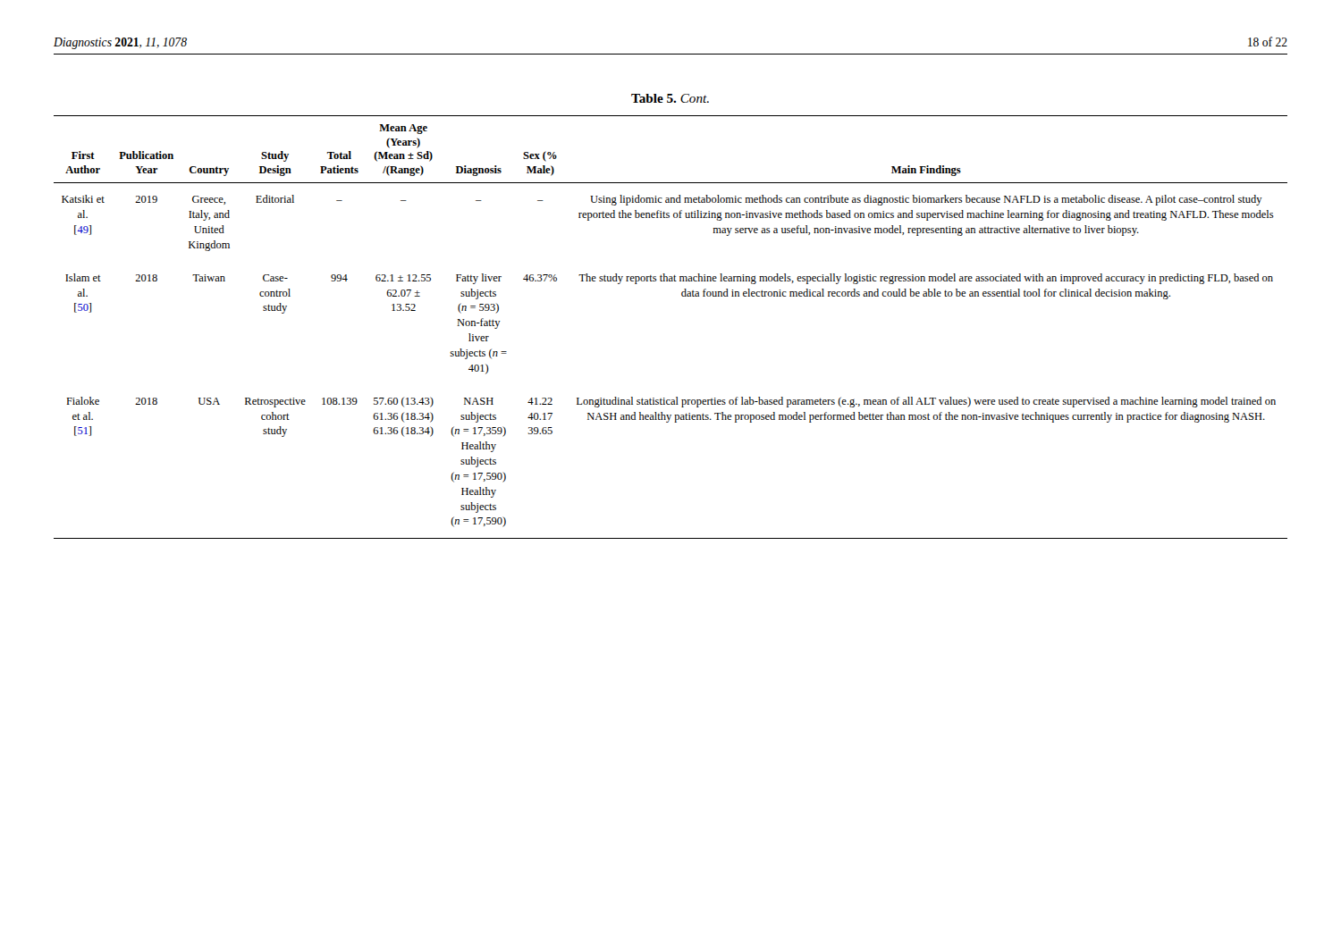Diagnostics 2021, 11, 1078
18 of 22
Table 5. Cont.
| First Author | Publication Year | Country | Study Design | Total Patients | Mean Age (Years) (Mean ± Sd) /(Range) | Diagnosis | Sex (% Male) | Main Findings |
| --- | --- | --- | --- | --- | --- | --- | --- | --- |
| Katsiki et al. [ 49 ] | 2019 | Greece, Italy, and United Kingdom | Editorial | – | – | – | – | Using lipidomic and metabolomic methods can contribute as diagnostic biomarkers because NAFLD is a metabolic disease. A pilot case–control study reported the benefits of utilizing non-invasive methods based on omics and supervised machine learning for diagnosing and treating NAFLD. These models may serve as a useful, non-invasive model, representing an attractive alternative to liver biopsy. |
| Islam et al. [ 50 ] | 2018 | Taiwan | Case- control study | 994 | 62.1 ± 12.55 62.07 ± 13.52 | Fatty liver subjects ( n = 593) Non-fatty liver subjects ( n = 401) | 46.37% | The study reports that machine learning models, especially logistic regression model are associated with an improved accuracy in predicting FLD, based on data found in electronic medical records and could be able to be an essential tool for clinical decision making. |
| Fialoke et al. [ 51 ] | 2018 | USA | Retrospective cohort study | 108.139 | 57.60 (13.43) 61.36 (18.34) 61.36 (18.34) | NASH subjects ( n = 17,359) Healthy subjects ( n = 17,590) Healthy subjects ( n = 17,590) | 41.22 40.17 39.65 | Longitudinal statistical properties of lab-based parameters (e.g., mean of all ALT values) were used to create supervised a machine learning model trained on NASH and healthy patients. The proposed model performed better than most of the non-invasive techniques currently in practice for diagnosing NASH. |